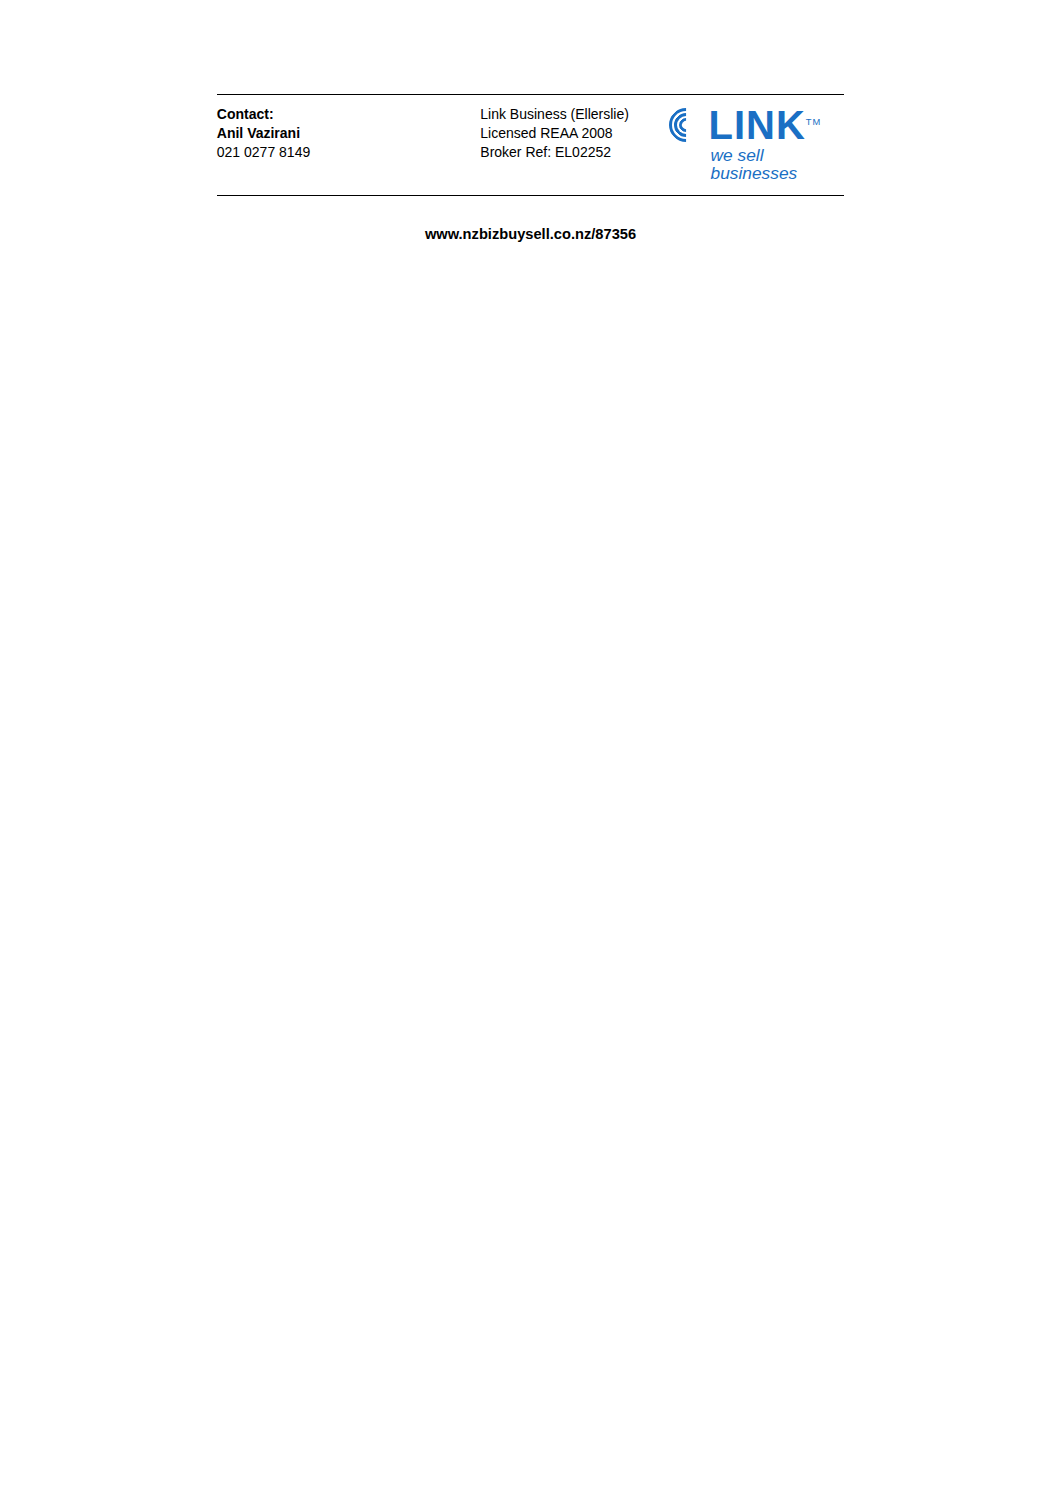| Contact: Anil Vazirani 021 0277 8149 | Link Business (Ellerslie) Licensed REAA 2008 Broker Ref: EL02252 | LINK TM we sell businesses |
www.nzbizbuysell.co.nz/87356